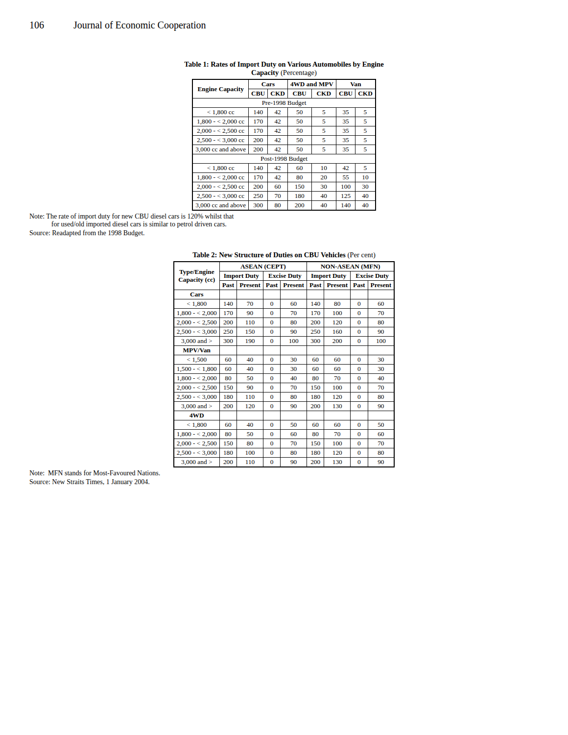106 Journal of Economic Cooperation
Table 1: Rates of Import Duty on Various Automobiles by Engine
Capacity (Percentage)
| Engine Capacity | Cars | 4WD and MPV | Van |
| --- | --- | --- | --- |
| CBU | CKD | CBU | CKD | CBU | CKD |
| Pre-1998 Budget |
| < 1,800 cc | 140 | 42 | 50 | 5 | 35 | 5 |
| 1,800 - < 2,000 cc | 170 | 42 | 50 | 5 | 35 | 5 |
| 2,000 - < 2,500 cc | 170 | 42 | 50 | 5 | 35 | 5 |
| 2,500 - < 3,000 cc | 200 | 42 | 50 | 5 | 35 | 5 |
| 3,000 cc and above | 200 | 42 | 50 | 5 | 35 | 5 |
| Post-1998 Budget |
| < 1,800 cc | 140 | 42 | 60 | 10 | 42 | 5 |
| 1,800 - < 2,000 cc | 170 | 42 | 80 | 20 | 55 | 10 |
| 2,000 - < 2,500 cc | 200 | 60 | 150 | 30 | 100 | 30 |
| 2,500 - < 3,000 cc | 250 | 70 | 180 | 40 | 125 | 40 |
| 3,000 cc and above | 300 | 80 | 200 | 40 | 140 | 40 |
Note: The rate of import duty for new CBU diesel cars is 120% whilst that for used/old imported diesel cars is similar to petrol driven cars.
Source: Readapted from the 1998 Budget.
Table 2: New Structure of Duties on CBU Vehicles (Per cent)
| Type/Engine Capacity (cc) | ASEAN (CEPT) | NON-ASEAN (MFN) |
| --- | --- | --- |
| Import Duty | Excise Duty | Import Duty | Excise Duty |
| Past | Present | Past | Present | Past | Present | Past | Present |
| Cars | | | | | | | | |
| < 1,800 | 140 | 70 | 0 | 60 | 140 | 80 | 0 | 60 |
| 1,800 - < 2,000 | 170 | 90 | 0 | 70 | 170 | 100 | 0 | 70 |
| 2,000 - < 2,500 | 200 | 110 | 0 | 80 | 200 | 120 | 0 | 80 |
| 2,500 - < 3,000 | 250 | 150 | 0 | 90 | 250 | 160 | 0 | 90 |
| 3,000 and > | 300 | 190 | 0 | 100 | 300 | 200 | 0 | 100 |
| MPV/Van | | | | | | | | |
| < 1,500 | 60 | 40 | 0 | 30 | 60 | 60 | 0 | 30 |
| 1,500 - < 1,800 | 60 | 40 | 0 | 30 | 60 | 60 | 0 | 30 |
| 1,800 - < 2,000 | 80 | 50 | 0 | 40 | 80 | 70 | 0 | 40 |
| 2,000 - < 2,500 | 150 | 90 | 0 | 70 | 150 | 100 | 0 | 70 |
| 2,500 - < 3,000 | 180 | 110 | 0 | 80 | 180 | 120 | 0 | 80 |
| 3,000 and > | 200 | 120 | 0 | 90 | 200 | 130 | 0 | 90 |
| 4WD | | | | | | | | |
| < 1,800 | 60 | 40 | 0 | 50 | 60 | 60 | 0 | 50 |
| 1,800 - < 2,000 | 80 | 50 | 0 | 60 | 80 | 70 | 0 | 60 |
| 2,000 - < 2,500 | 150 | 80 | 0 | 70 | 150 | 100 | 0 | 70 |
| 2,500 - < 3,000 | 180 | 100 | 0 | 80 | 180 | 120 | 0 | 80 |
| 3,000 and > | 200 | 110 | 0 | 90 | 200 | 130 | 0 | 90 |
Note: MFN stands for Most-Favoured Nations.
Source: New Straits Times, 1 January 2004.